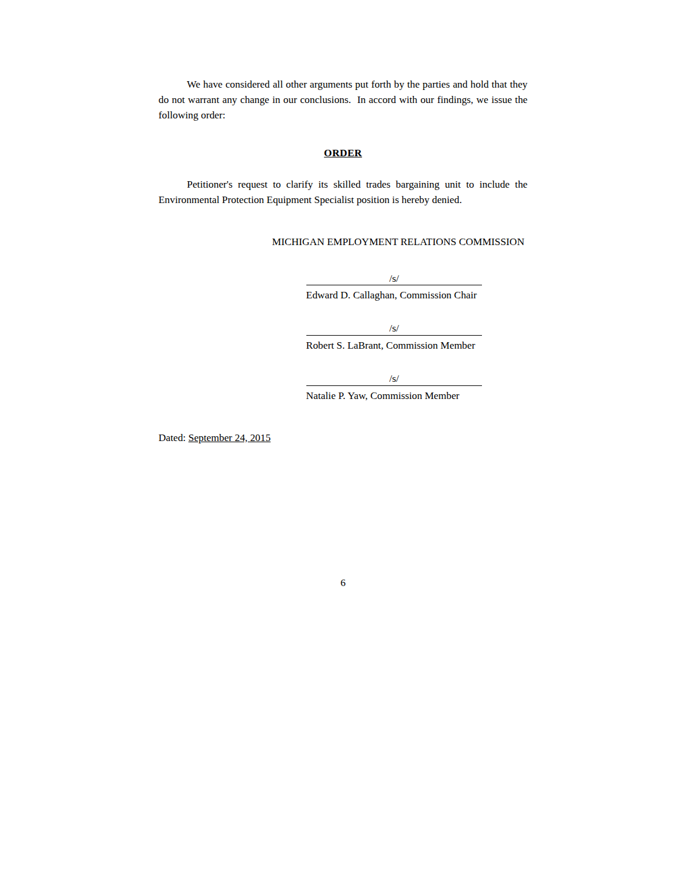We have considered all other arguments put forth by the parties and hold that they do not warrant any change in our conclusions. In accord with our findings, we issue the following order:
ORDER
Petitioner's request to clarify its skilled trades bargaining unit to include the Environmental Protection Equipment Specialist position is hereby denied.
MICHIGAN EMPLOYMENT RELATIONS COMMISSION
/s/
Edward D. Callaghan, Commission Chair
/s/
Robert S. LaBrant, Commission Member
/s/
Natalie P. Yaw, Commission Member
Dated: September 24, 2015
6